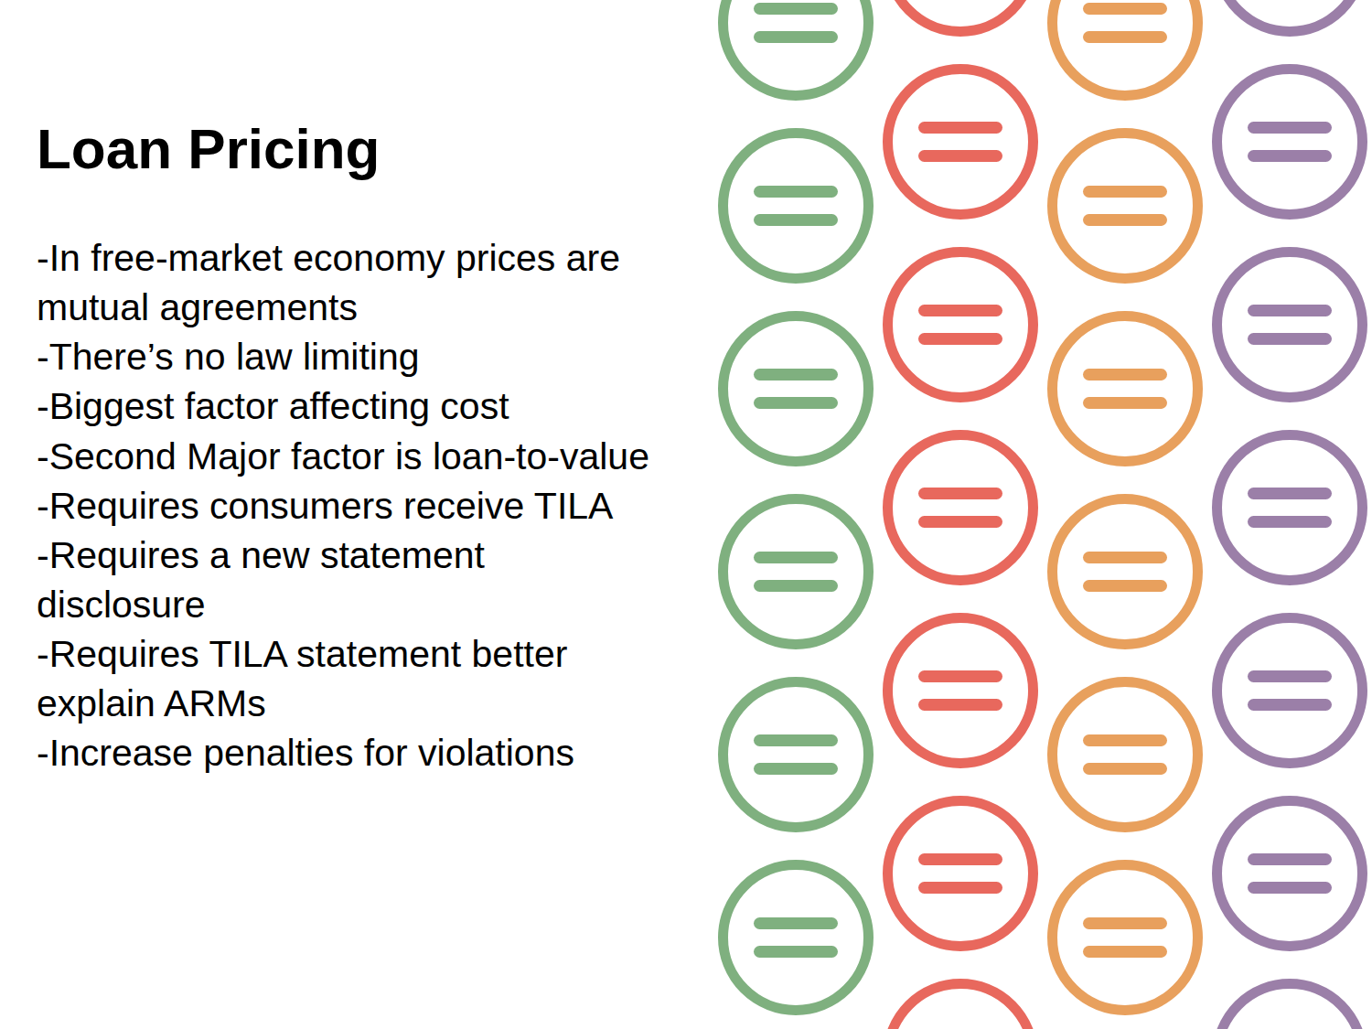Loan Pricing
-In free-market economy prices are mutual agreements
-There’s no law limiting
-Biggest factor affecting cost
-Second Major factor is loan-to-value
-Requires consumers receive TILA
-Requires a new statement disclosure
-Requires TILA statement better explain ARMs
-Increase penalties for violations